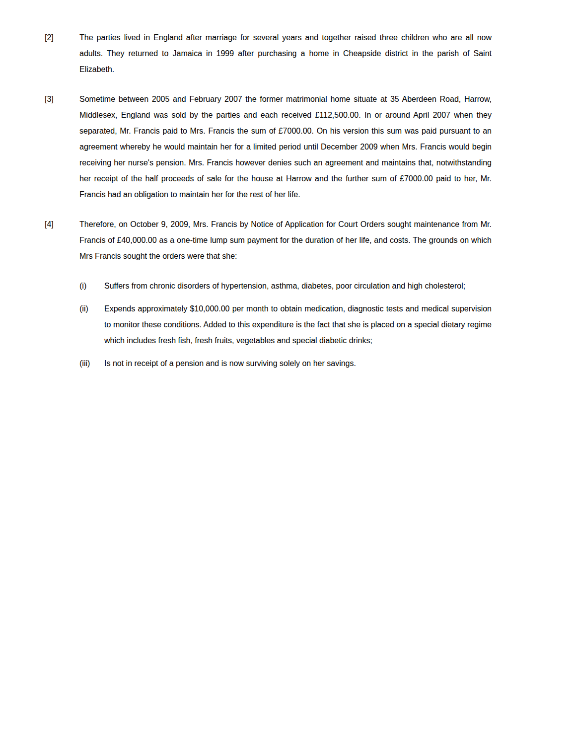[2]
The parties lived in England after marriage for several years and together raised three children who are all now adults. They returned to Jamaica in 1999 after purchasing a home in Cheapside district in the parish of Saint Elizabeth.
[3]
Sometime between 2005 and February 2007 the former matrimonial home situate at 35 Aberdeen Road, Harrow, Middlesex, England was sold by the parties and each received £112,500.00. In or around April 2007 when they separated, Mr. Francis paid to Mrs. Francis the sum of £7000.00. On his version this sum was paid pursuant to an agreement whereby he would maintain her for a limited period until December 2009 when Mrs. Francis would begin receiving her nurse's pension. Mrs. Francis however denies such an agreement and maintains that, notwithstanding her receipt of the half proceeds of sale for the house at Harrow and the further sum of £7000.00 paid to her, Mr. Francis had an obligation to maintain her for the rest of her life.
[4]
Therefore, on October 9, 2009, Mrs. Francis by Notice of Application for Court Orders sought maintenance from Mr. Francis of £40,000.00 as a one-time lump sum payment for the duration of her life, and costs. The grounds on which Mrs Francis sought the orders were that she:
(i) Suffers from chronic disorders of hypertension, asthma, diabetes, poor circulation and high cholesterol;
(ii) Expends approximately $10,000.00 per month to obtain medication, diagnostic tests and medical supervision to monitor these conditions. Added to this expenditure is the fact that she is placed on a special dietary regime which includes fresh fish, fresh fruits, vegetables and special diabetic drinks;
(iii) Is not in receipt of a pension and is now surviving solely on her savings.